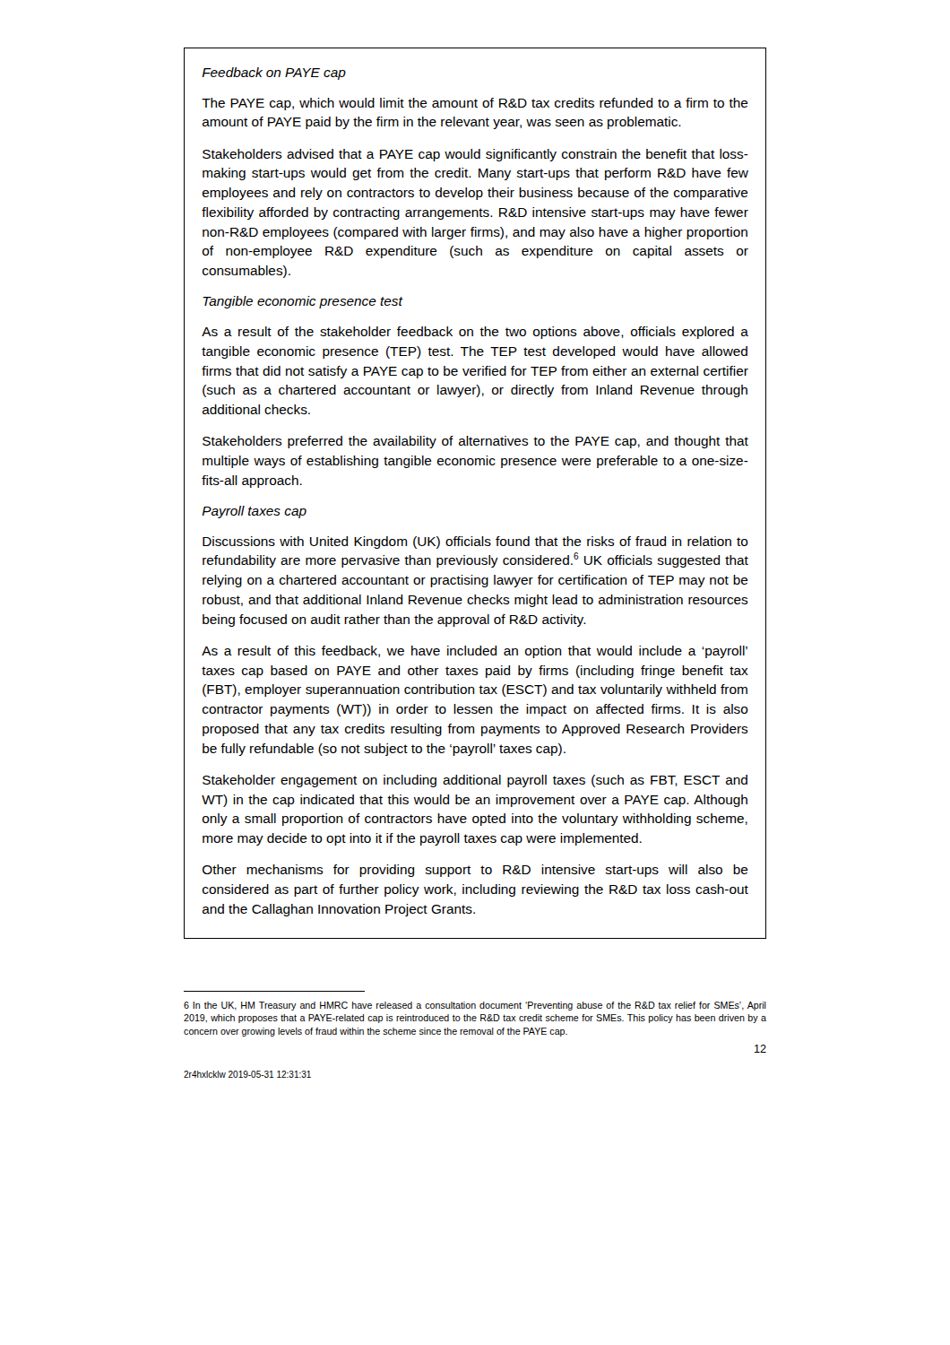Feedback on PAYE cap
The PAYE cap, which would limit the amount of R&D tax credits refunded to a firm to the amount of PAYE paid by the firm in the relevant year, was seen as problematic.
Stakeholders advised that a PAYE cap would significantly constrain the benefit that loss-making start-ups would get from the credit. Many start-ups that perform R&D have few employees and rely on contractors to develop their business because of the comparative flexibility afforded by contracting arrangements. R&D intensive start-ups may have fewer non-R&D employees (compared with larger firms), and may also have a higher proportion of non-employee R&D expenditure (such as expenditure on capital assets or consumables).
Tangible economic presence test
As a result of the stakeholder feedback on the two options above, officials explored a tangible economic presence (TEP) test. The TEP test developed would have allowed firms that did not satisfy a PAYE cap to be verified for TEP from either an external certifier (such as a chartered accountant or lawyer), or directly from Inland Revenue through additional checks.
Stakeholders preferred the availability of alternatives to the PAYE cap, and thought that multiple ways of establishing tangible economic presence were preferable to a one-size-fits-all approach.
Payroll taxes cap
Discussions with United Kingdom (UK) officials found that the risks of fraud in relation to refundability are more pervasive than previously considered.6 UK officials suggested that relying on a chartered accountant or practising lawyer for certification of TEP may not be robust, and that additional Inland Revenue checks might lead to administration resources being focused on audit rather than the approval of R&D activity.
As a result of this feedback, we have included an option that would include a ‘payroll’ taxes cap based on PAYE and other taxes paid by firms (including fringe benefit tax (FBT), employer superannuation contribution tax (ESCT) and tax voluntarily withheld from contractor payments (WT)) in order to lessen the impact on affected firms. It is also proposed that any tax credits resulting from payments to Approved Research Providers be fully refundable (so not subject to the ‘payroll’ taxes cap).
Stakeholder engagement on including additional payroll taxes (such as FBT, ESCT and WT) in the cap indicated that this would be an improvement over a PAYE cap. Although only a small proportion of contractors have opted into the voluntary withholding scheme, more may decide to opt into it if the payroll taxes cap were implemented.
Other mechanisms for providing support to R&D intensive start-ups will also be considered as part of further policy work, including reviewing the R&D tax loss cash-out and the Callaghan Innovation Project Grants.
6In the UK, HM Treasury and HMRC have released a consultation document ‘Preventing abuse of the R&D tax relief for SMEs’, April 2019, which proposes that a PAYE-related cap is reintroduced to the R&D tax credit scheme for SMEs. This policy has been driven by a concern over growing levels of fraud within the scheme since the removal of the PAYE cap.
12
2r4hxlcklw 2019-05-31 12:31:31